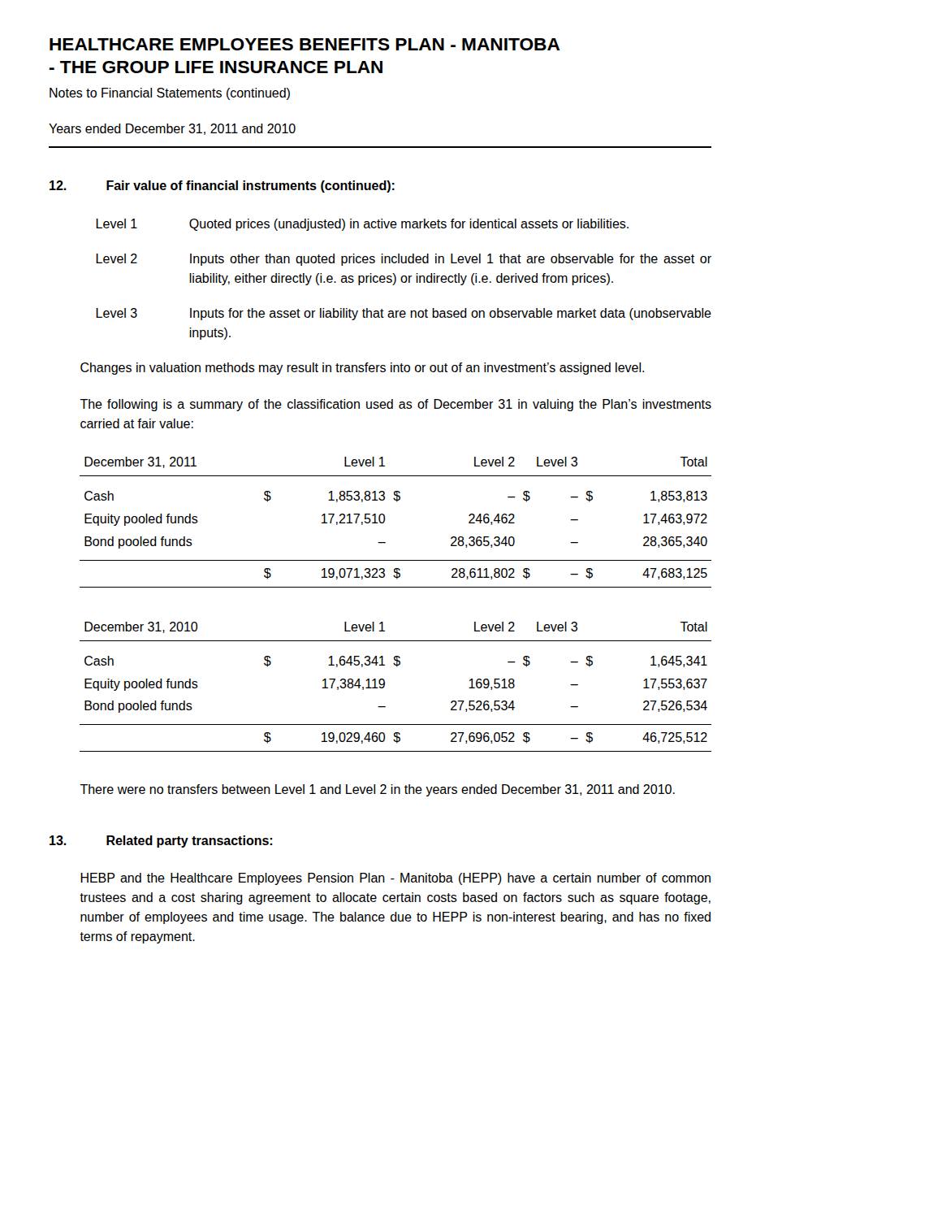HEALTHCARE EMPLOYEES BENEFITS PLAN - MANITOBA
- THE GROUP LIFE INSURANCE PLAN
Notes to Financial Statements (continued)
Years ended December 31, 2011 and 2010
12. Fair value of financial instruments (continued):
Level 1
Quoted prices (unadjusted) in active markets for identical assets or liabilities.
Level 2
Inputs other than quoted prices included in Level 1 that are observable for the asset or liability, either directly (i.e. as prices) or indirectly (i.e. derived from prices).
Level 3
Inputs for the asset or liability that are not based on observable market data (unobservable inputs).
Changes in valuation methods may result in transfers into or out of an investment’s assigned level.
The following is a summary of the classification used as of December 31 in valuing the Plan’s investments carried at fair value:
| December 31, 2011 | Level 1 | Level 2 | Level 3 | Total |
| --- | --- | --- | --- | --- |
| Cash | $ | 1,853,813 | $ | – | $ | – | $ | 1,853,813 |
| Equity pooled funds | | 17,217,510 | | 246,462 | | – | | 17,463,972 |
| Bond pooled funds | | – | | 28,365,340 | | – | | 28,365,340 |
| | $ | 19,071,323 | $ | 28,611,802 | $ | – | $ | 47,683,125 |
| December 31, 2010 | Level 1 | Level 2 | Level 3 | Total |
| --- | --- | --- | --- | --- |
| Cash | $ | 1,645,341 | $ | – | $ | – | $ | 1,645,341 |
| Equity pooled funds | | 17,384,119 | | 169,518 | | – | | 17,553,637 |
| Bond pooled funds | | – | | 27,526,534 | | – | | 27,526,534 |
| | $ | 19,029,460 | $ | 27,696,052 | $ | – | $ | 46,725,512 |
There were no transfers between Level 1 and Level 2 in the years ended December 31, 2011 and 2010.
13. Related party transactions:
HEBP and the Healthcare Employees Pension Plan - Manitoba (HEPP) have a certain number of common trustees and a cost sharing agreement to allocate certain costs based on factors such as square footage, number of employees and time usage. The balance due to HEPP is non-interest bearing, and has no fixed terms of repayment.